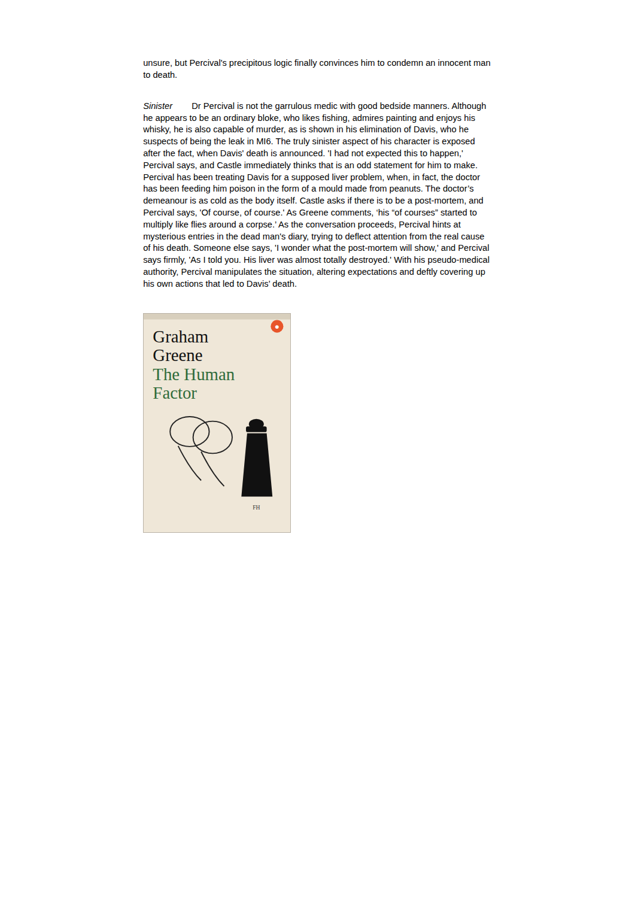unsure, but Percival's precipitous logic finally convinces him to condemn an innocent man to death.
Sinister Dr Percival is not the garrulous medic with good bedside manners. Although he appears to be an ordinary bloke, who likes fishing, admires painting and enjoys his whisky, he is also capable of murder, as is shown in his elimination of Davis, who he suspects of being the leak in MI6. The truly sinister aspect of his character is exposed after the fact, when Davis' death is announced. 'I had not expected this to happen,' Percival says, and Castle immediately thinks that is an odd statement for him to make. Percival has been treating Davis for a supposed liver problem, when, in fact, the doctor has been feeding him poison in the form of a mould made from peanuts. The doctor’s demeanour is as cold as the body itself. Castle asks if there is to be a post-mortem, and Percival says, 'Of course, of course.' As Greene comments, ‘his “of courses” started to multiply like flies around a corpse.’ As the conversation proceeds, Percival hints at mysterious entries in the dead man's diary, trying to deflect attention from the real cause of his death. Someone else says, 'I wonder what the post-mortem will show,' and Percival says firmly, 'As I told you. His liver was almost totally destroyed.' With his pseudo-medical authority, Percival manipulates the situation, altering expectations and deftly covering up his own actions that led to Davis’ death.